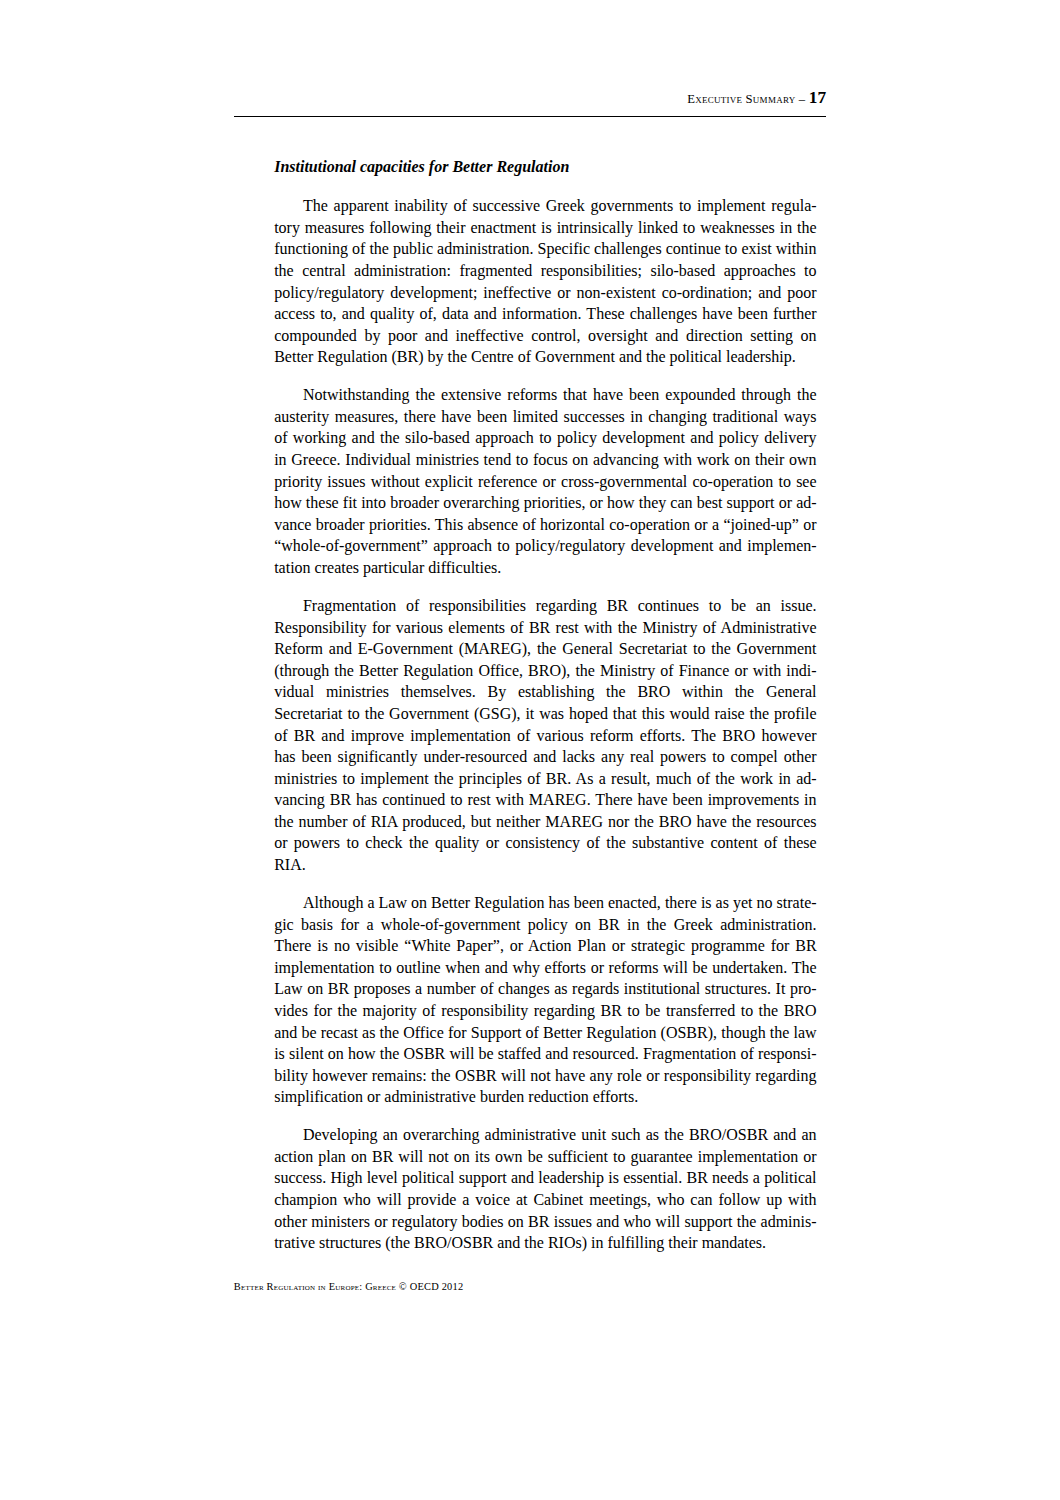Executive Summary – 17
Institutional capacities for Better Regulation
The apparent inability of successive Greek governments to implement regulatory measures following their enactment is intrinsically linked to weaknesses in the functioning of the public administration. Specific challenges continue to exist within the central administration: fragmented responsibilities; silo-based approaches to policy/regulatory development; ineffective or non-existent co-ordination; and poor access to, and quality of, data and information. These challenges have been further compounded by poor and ineffective control, oversight and direction setting on Better Regulation (BR) by the Centre of Government and the political leadership.
Notwithstanding the extensive reforms that have been expounded through the austerity measures, there have been limited successes in changing traditional ways of working and the silo-based approach to policy development and policy delivery in Greece. Individual ministries tend to focus on advancing with work on their own priority issues without explicit reference or cross-governmental co-operation to see how these fit into broader overarching priorities, or how they can best support or advance broader priorities. This absence of horizontal co-operation or a “joined-up” or “whole-of-government” approach to policy/regulatory development and implementation creates particular difficulties.
Fragmentation of responsibilities regarding BR continues to be an issue. Responsibility for various elements of BR rest with the Ministry of Administrative Reform and E-Government (MAREG), the General Secretariat to the Government (through the Better Regulation Office, BRO), the Ministry of Finance or with individual ministries themselves. By establishing the BRO within the General Secretariat to the Government (GSG), it was hoped that this would raise the profile of BR and improve implementation of various reform efforts. The BRO however has been significantly under-resourced and lacks any real powers to compel other ministries to implement the principles of BR. As a result, much of the work in advancing BR has continued to rest with MAREG. There have been improvements in the number of RIA produced, but neither MAREG nor the BRO have the resources or powers to check the quality or consistency of the substantive content of these RIA.
Although a Law on Better Regulation has been enacted, there is as yet no strategic basis for a whole-of-government policy on BR in the Greek administration. There is no visible “White Paper”, or Action Plan or strategic programme for BR implementation to outline when and why efforts or reforms will be undertaken. The Law on BR proposes a number of changes as regards institutional structures. It provides for the majority of responsibility regarding BR to be transferred to the BRO and be recast as the Office for Support of Better Regulation (OSBR), though the law is silent on how the OSBR will be staffed and resourced. Fragmentation of responsibility however remains: the OSBR will not have any role or responsibility regarding simplification or administrative burden reduction efforts.
Developing an overarching administrative unit such as the BRO/OSBR and an action plan on BR will not on its own be sufficient to guarantee implementation or success. High level political support and leadership is essential. BR needs a political champion who will provide a voice at Cabinet meetings, who can follow up with other ministers or regulatory bodies on BR issues and who will support the administrative structures (the BRO/OSBR and the RIOs) in fulfilling their mandates.
Better Regulation in Europe: Greece © OECD 2012